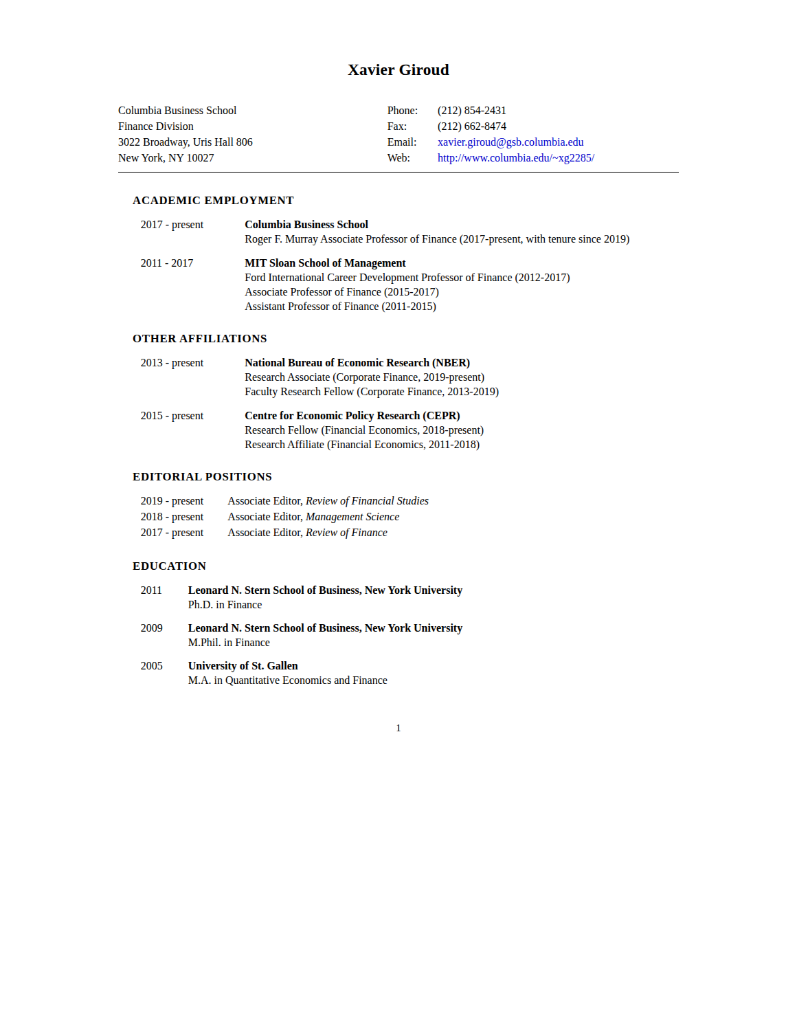Xavier Giroud
| Columbia Business School | Phone: | (212) 854-2431 |
| Finance Division | Fax: | (212) 662-8474 |
| 3022 Broadway, Uris Hall 806 | Email: | xavier.giroud@gsb.columbia.edu |
| New York, NY 10027 | Web: | http://www.columbia.edu/~xg2285/ |
ACADEMIC EMPLOYMENT
| 2017 - present | Columbia Business School Roger F. Murray Associate Professor of Finance (2017-present, with tenure since 2019) |
| 2011 - 2017 | MIT Sloan School of Management Ford International Career Development Professor of Finance (2012-2017) Associate Professor of Finance (2015-2017) Assistant Professor of Finance (2011-2015) |
OTHER AFFILIATIONS
| 2013 - present | National Bureau of Economic Research (NBER) Research Associate (Corporate Finance, 2019-present) Faculty Research Fellow (Corporate Finance, 2013-2019) |
| 2015 - present | Centre for Economic Policy Research (CEPR) Research Fellow (Financial Economics, 2018-present) Research Affiliate (Financial Economics, 2011-2018) |
EDITORIAL POSITIONS
| 2019 - present | Associate Editor, Review of Financial Studies |
| 2018 - present | Associate Editor, Management Science |
| 2017 - present | Associate Editor, Review of Finance |
EDUCATION
| 2011 | Leonard N. Stern School of Business, New York University Ph.D. in Finance |
| 2009 | Leonard N. Stern School of Business, New York University M.Phil. in Finance |
| 2005 | University of St. Gallen M.A. in Quantitative Economics and Finance |
1